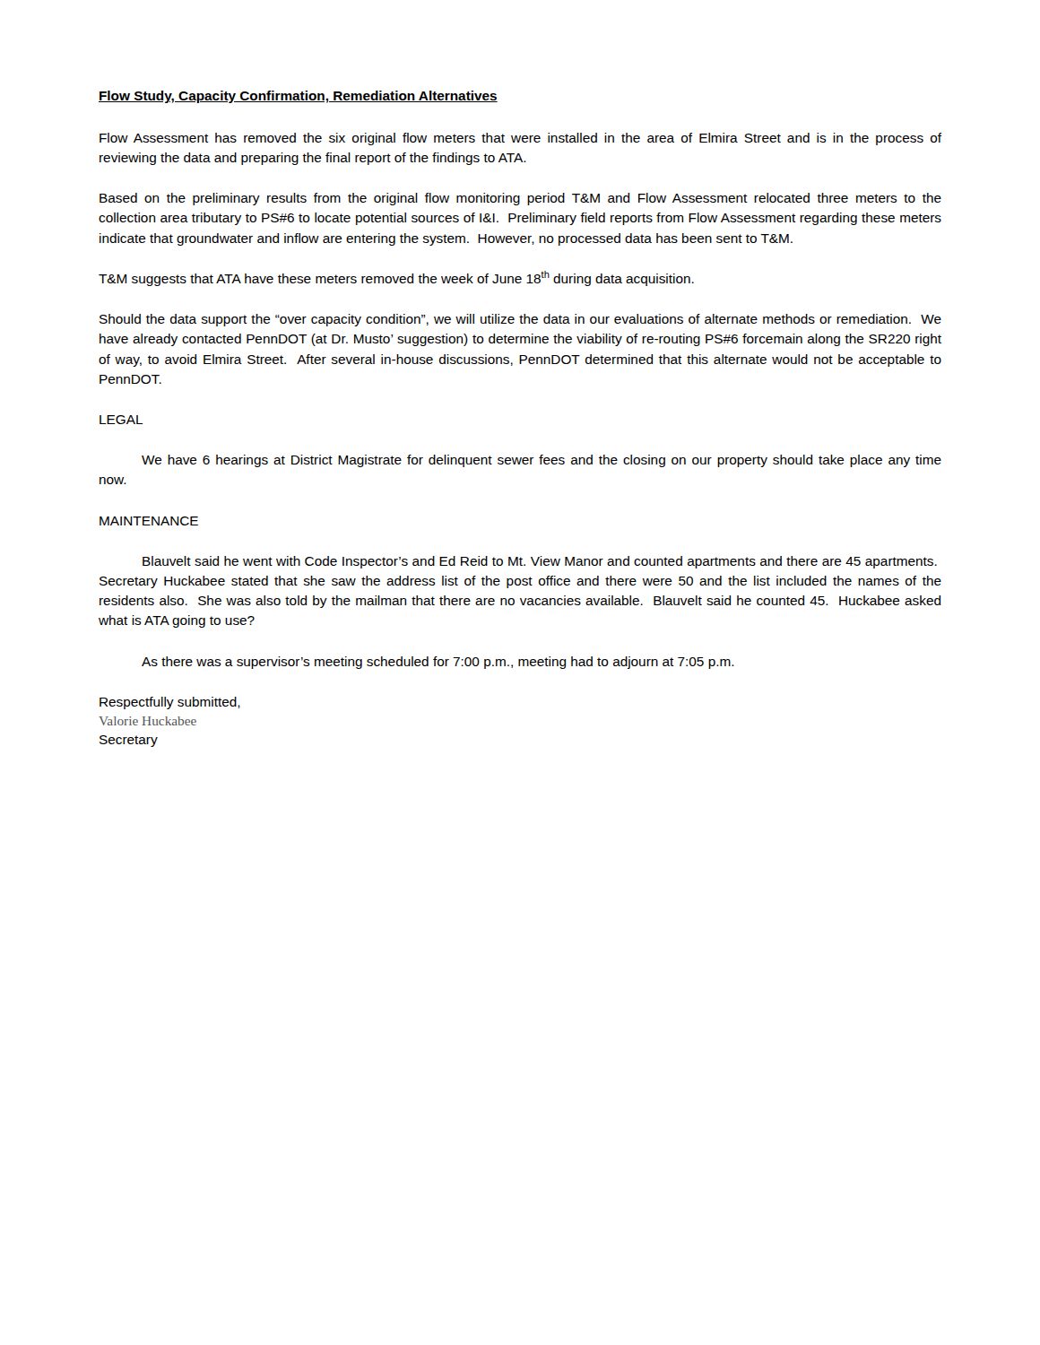Flow Study, Capacity Confirmation, Remediation Alternatives
Flow Assessment has removed the six original flow meters that were installed in the area of Elmira Street and is in the process of reviewing the data and preparing the final report of the findings to ATA.
Based on the preliminary results from the original flow monitoring period T&M and Flow Assessment relocated three meters to the collection area tributary to PS#6 to locate potential sources of I&I. Preliminary field reports from Flow Assessment regarding these meters indicate that groundwater and inflow are entering the system. However, no processed data has been sent to T&M.
T&M suggests that ATA have these meters removed the week of June 18th during data acquisition.
Should the data support the “over capacity condition”, we will utilize the data in our evaluations of alternate methods or remediation. We have already contacted PennDOT (at Dr. Musto’ suggestion) to determine the viability of re-routing PS#6 forcemain along the SR220 right of way, to avoid Elmira Street. After several in-house discussions, PennDOT determined that this alternate would not be acceptable to PennDOT.
LEGAL
We have 6 hearings at District Magistrate for delinquent sewer fees and the closing on our property should take place any time now.
MAINTENANCE
Blauvelt said he went with Code Inspector’s and Ed Reid to Mt. View Manor and counted apartments and there are 45 apartments. Secretary Huckabee stated that she saw the address list of the post office and there were 50 and the list included the names of the residents also. She was also told by the mailman that there are no vacancies available. Blauvelt said he counted 45. Huckabee asked what is ATA going to use?
As there was a supervisor’s meeting scheduled for 7:00 p.m., meeting had to adjourn at 7:05 p.m.
Respectfully submitted,
Valorie Huckabee
Secretary